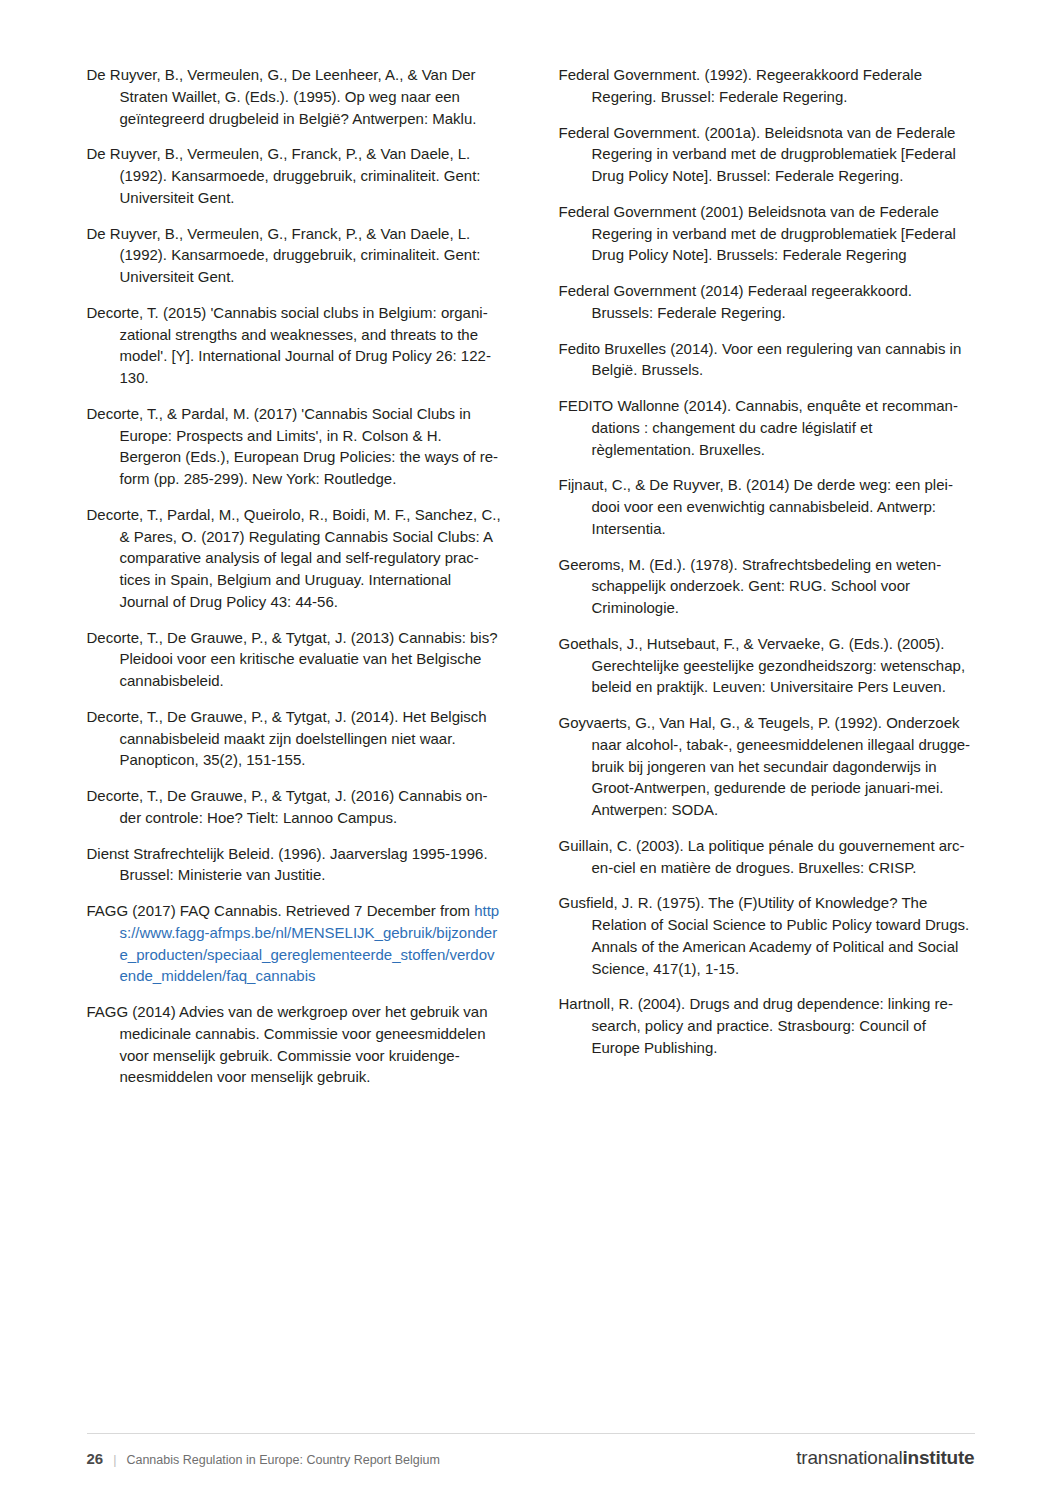De Ruyver, B., Vermeulen, G., De Leenheer, A., & Van Der Straten Waillet, G. (Eds.). (1995). Op weg naar een geïntegreerd drugbeleid in België? Antwerpen: Maklu.
De Ruyver, B., Vermeulen, G., Franck, P., & Van Daele, L. (1992). Kansarmoede, druggebruik, criminaliteit. Gent: Universiteit Gent.
De Ruyver, B., Vermeulen, G., Franck, P., & Van Daele, L. (1992). Kansarmoede, druggebruik, criminaliteit. Gent: Universiteit Gent.
Decorte, T. (2015) 'Cannabis social clubs in Belgium: organizational strengths and weaknesses, and threats to the model'. [Y]. International Journal of Drug Policy 26: 122-130.
Decorte, T., & Pardal, M. (2017) 'Cannabis Social Clubs in Europe: Prospects and Limits', in R. Colson & H. Bergeron (Eds.), European Drug Policies: the ways of reform (pp. 285-299). New York: Routledge.
Decorte, T., Pardal, M., Queirolo, R., Boidi, M. F., Sanchez, C., & Pares, O. (2017) Regulating Cannabis Social Clubs: A comparative analysis of legal and self-regulatory practices in Spain, Belgium and Uruguay. International Journal of Drug Policy 43: 44-56.
Decorte, T., De Grauwe, P., & Tytgat, J. (2013) Cannabis: bis? Pleidooi voor een kritische evaluatie van het Belgische cannabisbeleid.
Decorte, T., De Grauwe, P., & Tytgat, J. (2014). Het Belgisch cannabisbeleid maakt zijn doelstellingen niet waar. Panopticon, 35(2), 151-155.
Decorte, T., De Grauwe, P., & Tytgat, J. (2016) Cannabis onder controle: Hoe? Tielt: Lannoo Campus.
Dienst Strafrechtelijk Beleid. (1996). Jaarverslag 1995-1996. Brussel: Ministerie van Justitie.
FAGG (2017) FAQ Cannabis. Retrieved 7 December from https://www.fagg-afmps.be/nl/MENSELIJK_gebruik/bijzondere_producten/speciaal_gereglementeerde_stoffen/verdovende_middelen/faq_cannabis
FAGG (2014) Advies van de werkgroep over het gebruik van medicinale cannabis. Commissie voor geneesmiddelen voor menselijk gebruik. Commissie voor kruidengeneesmiddelen voor menselijk gebruik.
Federal Government. (1992). Regeerakkoord Federale Regering. Brussel: Federale Regering.
Federal Government. (2001a). Beleidsnota van de Federale Regering in verband met de drugproblematiek [Federal Drug Policy Note]. Brussel: Federale Regering.
Federal Government (2001) Beleidsnota van de Federale Regering in verband met de drugproblematiek [Federal Drug Policy Note]. Brussels: Federale Regering
Federal Government (2014) Federaal regeerakkoord. Brussels: Federale Regering.
Fedito Bruxelles (2014). Voor een regulering van cannabis in België. Brussels.
FEDITO Wallonne (2014). Cannabis, enquête et recommandations : changement du cadre législatif et règlementation. Bruxelles.
Fijnaut, C., & De Ruyver, B. (2014) De derde weg: een pleidooi voor een evenwichtig cannabisbeleid. Antwerp: Intersentia.
Geeroms, M. (Ed.). (1978). Strafrechtsbedeling en wetenschappelijk onderzoek. Gent: RUG. School voor Criminologie.
Goethals, J., Hutsebaut, F., & Vervaeke, G. (Eds.). (2005). Gerechtelijke geestelijke gezondheidszorg: wetenschap, beleid en praktijk. Leuven: Universitaire Pers Leuven.
Goyvaerts, G., Van Hal, G., & Teugels, P. (1992). Onderzoek naar alcohol-, tabak-, geneesmiddelenen illegaal druggebruik bij jongeren van het secundair dagonderwijs in Groot-Antwerpen, gedurende de periode januari-mei. Antwerpen: SODA.
Guillain, C. (2003). La politique pénale du gouvernement arc-en-ciel en matière de drogues. Bruxelles: CRISP.
Gusfield, J. R. (1975). The (F)Utility of Knowledge? The Relation of Social Science to Public Policy toward Drugs. Annals of the American Academy of Political and Social Science, 417(1), 1-15.
Hartnoll, R. (2004). Drugs and drug dependence: linking research, policy and practice. Strasbourg: Council of Europe Publishing.
26 | Cannabis Regulation in Europe: Country Report Belgium
transnational institute